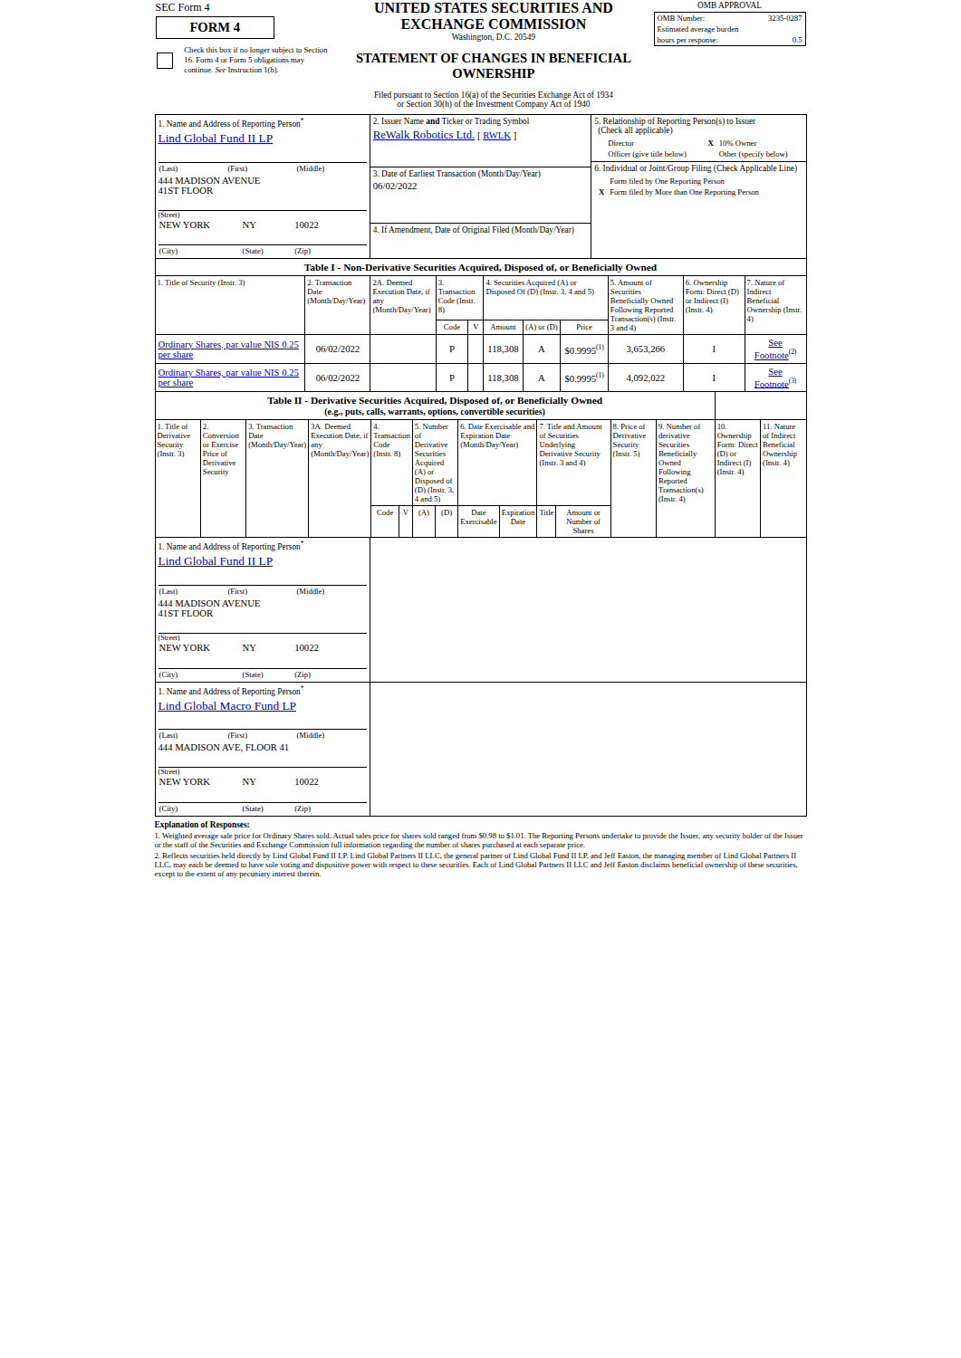| SEC Form 4 / FORM 4 / / / Check this box if no longer subject to Section 16. Form 4 or Form 5 obligations may continue. See Instruction 1(b). / | UNITED STATES SECURITIES AND EXCHANGE COMMISSION Washington, D.C. 20549 STATEMENT OF CHANGES IN BENEFICIAL OWNERSHIP Filed pursuant to Section 16(a) of the Securities Exchange Act of 1934 or Section 30(h) of the Investment Company Act of 1940 | OMB APPROVAL / OMB Number: / 3235-0287 / / Estimated average burden / / hours per response: / 0.5 / |
| 1. Name and Address of Reporting Person * Lind Global Fund II LP / (Last) / (First) / (Middle) / 444 MADISON AVENUE 41ST FLOOR (Street) / NEW YORK / NY / 10022 / / (City) / (State) / (Zip) / | / 2. Issuer Name and Ticker or Trading Symbol ReWalk Robotics Ltd. [ RWLK ] / / 3. Date of Earliest Transaction (Month/Day/Year) 06/02/2022 / / 4. If Amendment, Date of Original Filed (Month/Day/Year) / | / 5. Relationship of Reporting Person(s) to Issuer (Check all applicable) / / Director / X / 10% Owner / / / Officer (give title below) / / Other (specify below) / / / 6. Individual or Joint/Group Filing (Check Applicable Line) / / Form filed by One Reporting Person / / X / Form filed by More than One Reporting Person / / |
| Table I - Non-Derivative Securities Acquired, Disposed of, or Beneficially Owned |
| 1. Title of Security (Instr. 3) | 2. Transaction Date (Month/Day/Year) | 2A. Deemed Execution Date, if any (Month/Day/Year) | 3. Transaction Code (Instr. 8) | 4. Securities Acquired (A) or Disposed Of (D) (Instr. 3, 4 and 5) | 5. Amount of Securities Beneficially Owned Following Reported Transaction(s) (Instr. 3 and 4) | 6. Ownership Form: Direct (D) or Indirect (I) (Instr. 4) | 7. Nature of Indirect Beneficial Ownership (Instr. 4) |
| Code | V | Amount | (A) or (D) | Price |
| Ordinary Shares, par value NIS 0.25 per share | 06/02/2022 | | P | | 118,308 | A | $0.9995 (1) | 3,653,266 | I | See Footnote (2) |
| Ordinary Shares, par value NIS 0.25 per share | 06/02/2022 | | P | | 118,308 | A | $0.9995 (1) | 4,092,022 | I | See Footnote (3) |
| Table II - Derivative Securities Acquired, Disposed of, or Beneficially Owned (e.g., puts, calls, warrants, options, convertible securities) |
| 1. Title of Derivative Security (Instr. 3) | 2. Conversion or Exercise Price of Derivative Security | 3. Transaction Date (Month/Day/Year) | 3A. Deemed Execution Date, if any (Month/Day/Year) | 4. Transaction Code (Instr. 8) | 5. Number of Derivative Securities Acquired (A) or Disposed of (D) (Instr. 3, 4 and 5) | 6. Date Exercisable and Expiration Date (Month/Day/Year) | 7. Title and Amount of Securities Underlying Derivative Security (Instr. 3 and 4) | 8. Price of Derivative Security (Instr. 5) | 9. Number of derivative Securities Beneficially Owned Following Reported Transaction(s) (Instr. 4) | 10. Ownership Form: Direct (D) or Indirect (I) (Instr. 4) | 11. Nature of Indirect Beneficial Ownership (Instr. 4) |
| Code | V | (A) | (D) | Date Exercisable | Expiration Date | Title | Amount or Number of Shares |
| 1. Name and Address of Reporting Person * Lind Global Fund II LP / (Last) / (First) / (Middle) / 444 MADISON AVENUE 41ST FLOOR (Street) / NEW YORK / NY / 10022 / / (City) / (State) / (Zip) / | | |
| 1. Name and Address of Reporting Person * Lind Global Macro Fund LP / (Last) / (First) / (Middle) / 444 MADISON AVE, FLOOR 41 (Street) / NEW YORK / NY / 10022 / / (City) / (State) / (Zip) / | | |
Explanation of Responses:
1. Weighted average sale price for Ordinary Shares sold. Actual sales price for shares sold ranged from $0.98 to $1.01. The Reporting Persons undertake to provide the Issuer, any security holder of the Issuer or the staff of the Securities and Exchange Commission full information regarding the number of shares purchased at each separate price.
2. Reflects securities held directly by Lind Global Fund II LP. Lind Global Partners II LLC, the general partner of Lind Global Fund II LP, and Jeff Easton, the managing member of Lind Global Partners II LLC, may each be deemed to have sole voting and dispositive power with respect to these securities. Each of Lind Global Partners II LLC and Jeff Easton disclaims beneficial ownership of these securities, except to the extent of any pecuniary interest therein.